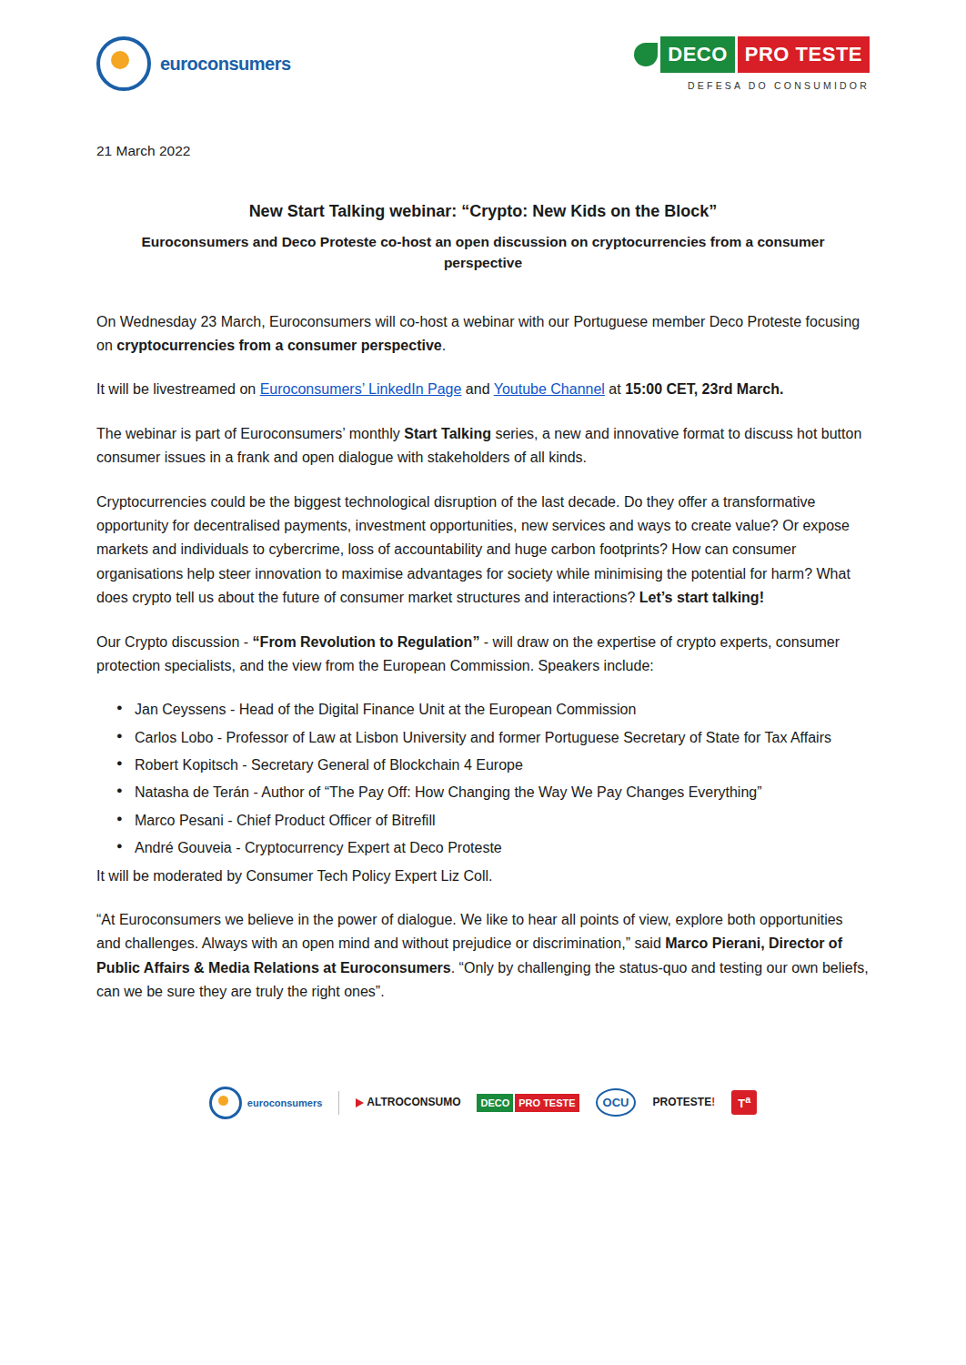euroconsumers
DECO
PRO TESTE
DEFESA DO CONSUMIDOR
21 March 2022
New Start Talking webinar: “Crypto: New Kids on the Block”
Euroconsumers and Deco Proteste co-host an open discussion on cryptocurrencies from a consumer perspective
On Wednesday 23 March, Euroconsumers will co-host a webinar with our Portuguese member Deco Proteste focusing on cryptocurrencies from a consumer perspective.
It will be livestreamed on Euroconsumers’ LinkedIn Page and Youtube Channel at 15:00 CET, 23rd March.
The webinar is part of Euroconsumers’ monthly Start Talking series, a new and innovative format to discuss hot button consumer issues in a frank and open dialogue with stakeholders of all kinds.
Cryptocurrencies could be the biggest technological disruption of the last decade. Do they offer a transformative opportunity for decentralised payments, investment opportunities, new services and ways to create value? Or expose markets and individuals to cybercrime, loss of accountability and huge carbon footprints? How can consumer organisations help steer innovation to maximise advantages for society while minimising the potential for harm? What does crypto tell us about the future of consumer market structures and interactions? Let’s start talking!
Our Crypto discussion - “From Revolution to Regulation” - will draw on the expertise of crypto experts, consumer protection specialists, and the view from the European Commission. Speakers include:
Jan Ceyssens - Head of the Digital Finance Unit at the European Commission
Carlos Lobo - Professor of Law at Lisbon University and former Portuguese Secretary of State for Tax Affairs
Robert Kopitsch - Secretary General of Blockchain 4 Europe
Natasha de Terán - Author of “The Pay Off: How Changing the Way We Pay Changes Everything”
Marco Pesani - Chief Product Officer of Bitrefill
André Gouveia - Cryptocurrency Expert at Deco Proteste
It will be moderated by Consumer Tech Policy Expert Liz Coll.
“At Euroconsumers we believe in the power of dialogue. We like to hear all points of view, explore both opportunities and challenges. Always with an open mind and without prejudice or discrimination,” said Marco Pierani, Director of Public Affairs & Media Relations at Euroconsumers. “Only by challenging the status-quo and testing our own beliefs, can we be sure they are truly the right ones”.
euroconsumers
ALTROCONSUMO
DECO PRO TESTE
OCU
PROTESTE!
Ta